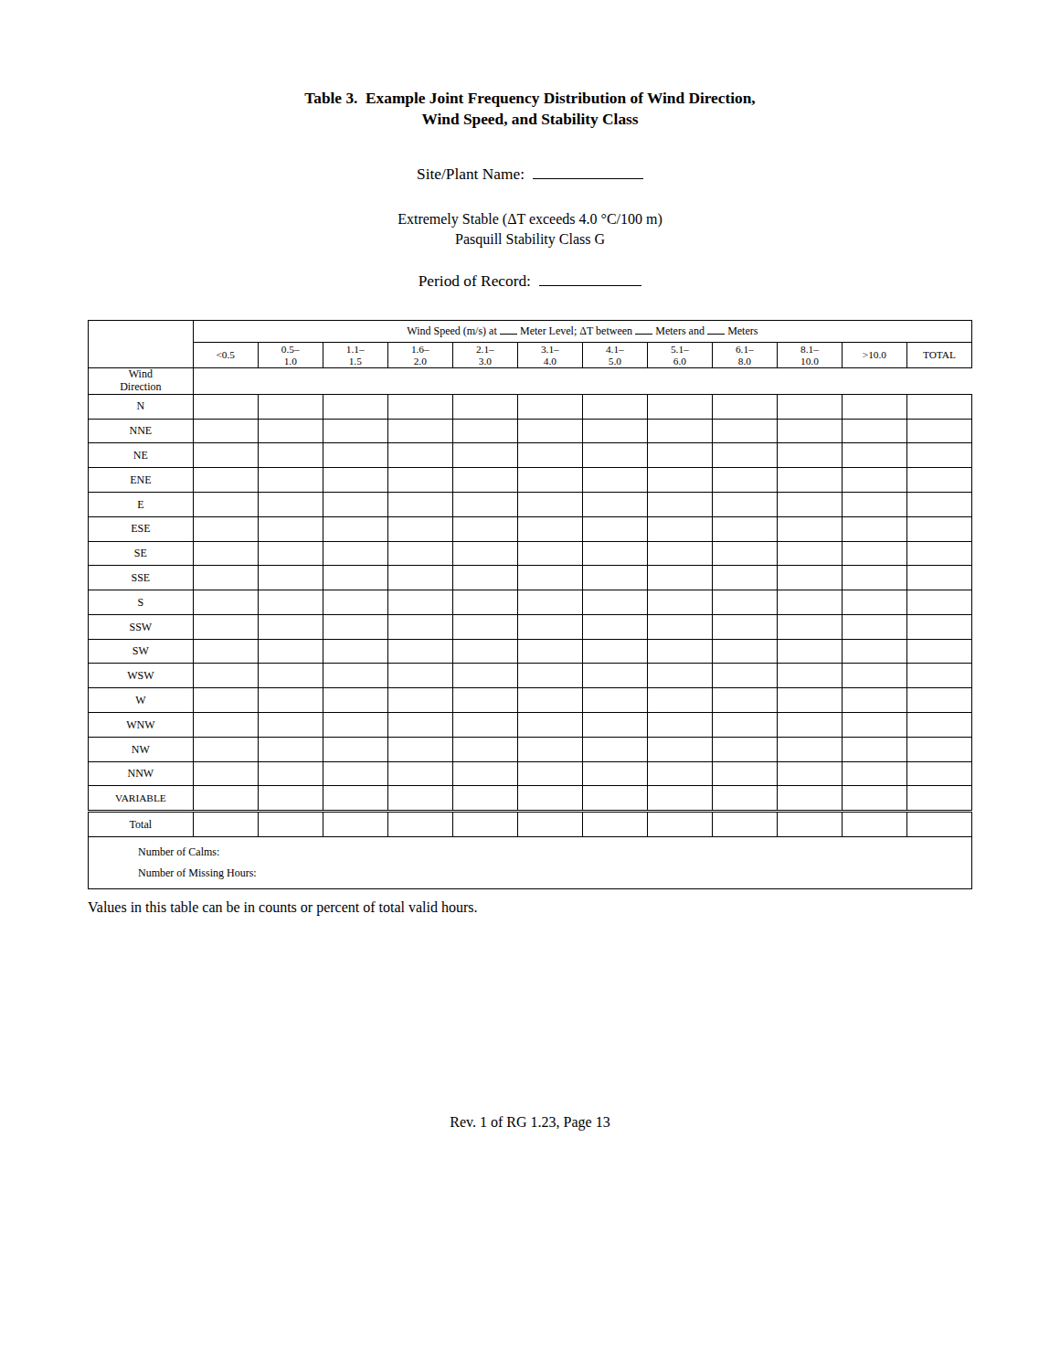Table 3. Example Joint Frequency Distribution of Wind Direction,
Wind Speed, and Stability Class
Site/Plant Name:
Extremely Stable (ΔT exceeds 4.0 °C/100 m)
Pasquill Stability Class G
Period of Record:
| | Wind Speed (m/s) at Meter Level; ΔT between Meters and Meters |
| <0.5 | 0.5– 1.0 | 1.1– 1.5 | 1.6– 2.0 | 2.1– 3.0 | 3.1– 4.0 | 4.1– 5.0 | 5.1– 6.0 | 6.1– 8.0 | 8.1– 10.0 | >10.0 | TOTAL |
| Wind Direction | |
| N | | | | | | | | | | | | |
| NNE | | | | | | | | | | | | |
| NE | | | | | | | | | | | | |
| ENE | | | | | | | | | | | | |
| E | | | | | | | | | | | | |
| ESE | | | | | | | | | | | | |
| SE | | | | | | | | | | | | |
| SSE | | | | | | | | | | | | |
| S | | | | | | | | | | | | |
| SSW | | | | | | | | | | | | |
| SW | | | | | | | | | | | | |
| WSW | | | | | | | | | | | | |
| W | | | | | | | | | | | | |
| WNW | | | | | | | | | | | | |
| NW | | | | | | | | | | | | |
| NNW | | | | | | | | | | | | |
| VARIABLE | | | | | | | | | | | | |
| Total | | | | | | | | | | | | |
| Number of Calms: Number of Missing Hours: |
Values in this table can be in counts or percent of total valid hours.
Rev. 1 of RG 1.23, Page 13